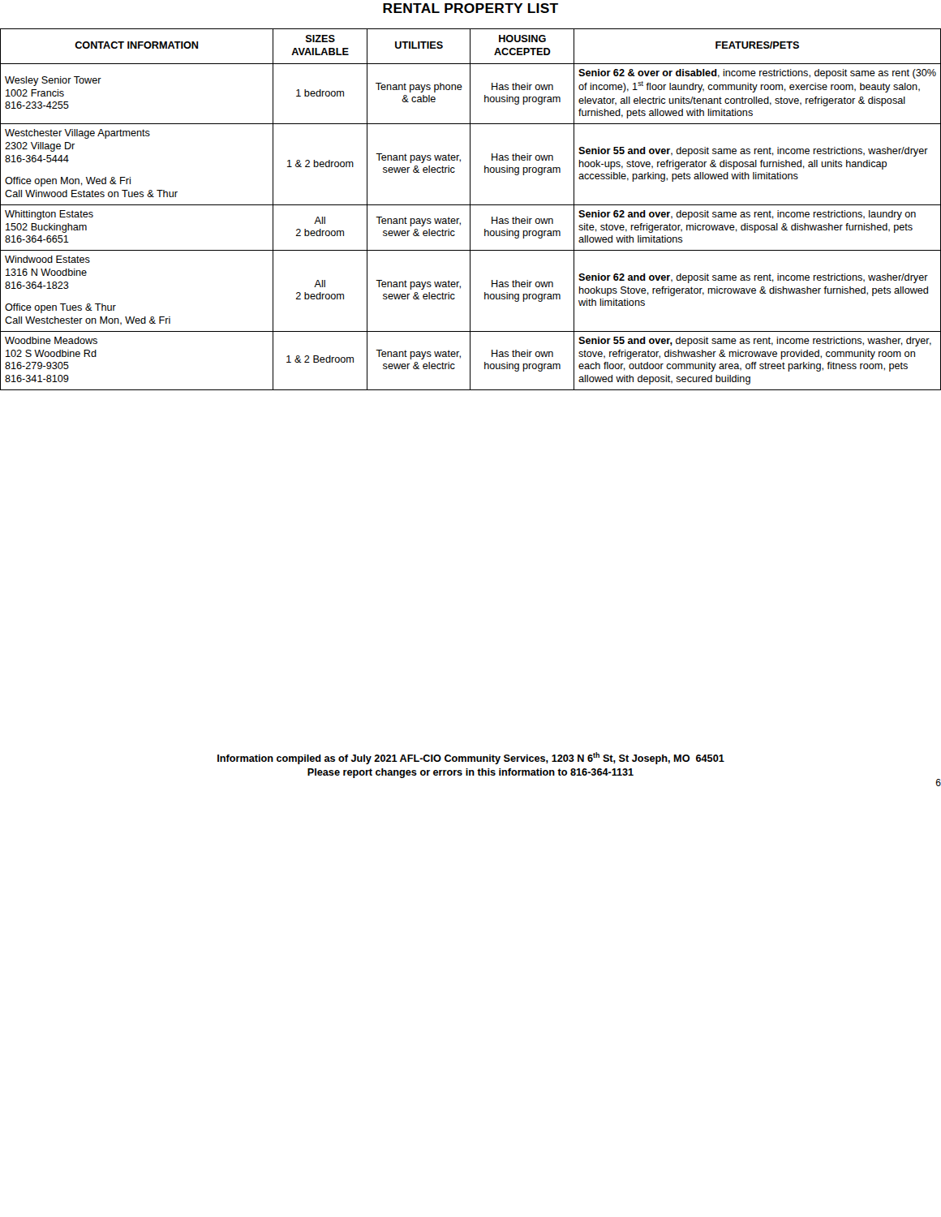RENTAL PROPERTY LIST
| CONTACT INFORMATION | SIZES AVAILABLE | UTILITIES | HOUSING ACCEPTED | FEATURES/PETS |
| --- | --- | --- | --- | --- |
| Wesley Senior Tower 1002 Francis 816-233-4255 | 1 bedroom | Tenant pays phone & cable | Has their own housing program | Senior 62 & over or disabled , income restrictions, deposit same as rent (30% of income), 1 st floor laundry, community room, exercise room, beauty salon, elevator, all electric units/tenant controlled, stove, refrigerator & disposal furnished, pets allowed with limitations |
| Westchester Village Apartments 2302 Village Dr 816-364-5444 Office open Mon, Wed & Fri Call Winwood Estates on Tues & Thur | 1 & 2 bedroom | Tenant pays water, sewer & electric | Has their own housing program | Senior 55 and over , deposit same as rent, income restrictions, washer/dryer hook-ups, stove, refrigerator & disposal furnished, all units handicap accessible, parking, pets allowed with limitations |
| Whittington Estates 1502 Buckingham 816-364-6651 | All 2 bedroom | Tenant pays water, sewer & electric | Has their own housing program | Senior 62 and over , deposit same as rent, income restrictions, laundry on site, stove, refrigerator, microwave, disposal & dishwasher furnished, pets allowed with limitations |
| Windwood Estates 1316 N Woodbine 816-364-1823 Office open Tues & Thur Call Westchester on Mon, Wed & Fri | All 2 bedroom | Tenant pays water, sewer & electric | Has their own housing program | Senior 62 and over , deposit same as rent, income restrictions, washer/dryer hookups Stove, refrigerator, microwave & dishwasher furnished, pets allowed with limitations |
| Woodbine Meadows 102 S Woodbine Rd 816-279-9305 816-341-8109 | 1 & 2 Bedroom | Tenant pays water, sewer & electric | Has their own housing program | Senior 55 and over, deposit same as rent, income restrictions, washer, dryer, stove, refrigerator, dishwasher & microwave provided, community room on each floor, outdoor community area, off street parking, fitness room, pets allowed with deposit, secured building |
Information compiled as of July 2021 AFL-CIO Community Services, 1203 N 6th St, St Joseph, MO 64501
Please report changes or errors in this information to 816-364-1131
6